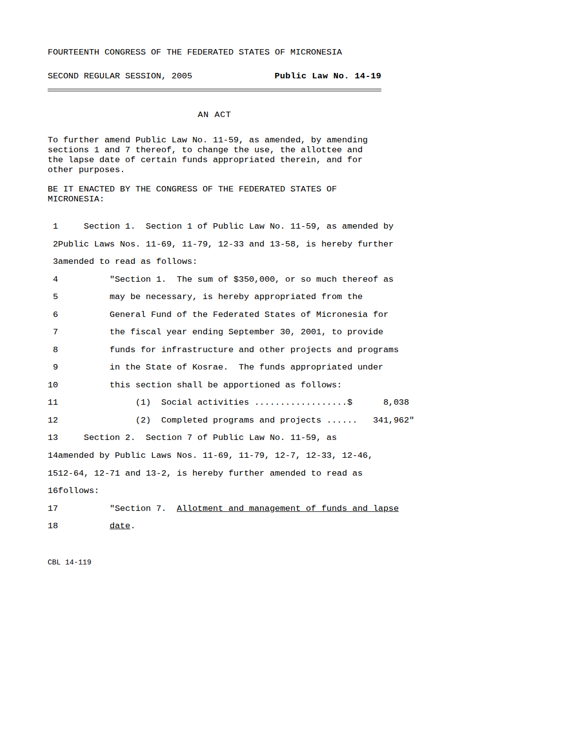FOURTEENTH CONGRESS OF THE FEDERATED STATES OF MICRONESIA
SECOND REGULAR SESSION, 2005 Public Law No. 14-19
AN ACT
To further amend Public Law No. 11-59, as amended, by amending sections 1 and 7 thereof, to change the use, the allottee and the lapse date of certain funds appropriated therein, and for other purposes.
BE IT ENACTED BY THE CONGRESS OF THE FEDERATED STATES OF MICRONESIA:
| 1 | Section 1. Section 1 of Public Law No. 11-59, as amended by |
| 2 | Public Laws Nos. 11-69, 11-79, 12-33 and 13-58, is hereby further |
| 3 | amended to read as follows: |
| 4 | "Section 1. The sum of $350,000, or so much thereof as |
| 5 | may be necessary, is hereby appropriated from the |
| 6 | General Fund of the Federated States of Micronesia for |
| 7 | the fiscal year ending September 30, 2001, to provide |
| 8 | funds for infrastructure and other projects and programs |
| 9 | in the State of Kosrae. The funds appropriated under |
| 10 | this section shall be apportioned as follows: |
| 11 | (1) Social activities ..................$ 8,038 |
| 12 | (2) Completed programs and projects ...... 341,962" |
| 13 | Section 2. Section 7 of Public Law No. 11-59, as |
| 14 | amended by Public Laws Nos. 11-69, 11-79, 12-7, 12-33, 12-46, |
| 15 | 12-64, 12-71 and 13-2, is hereby further amended to read as |
| 16 | follows: |
| 17 | "Section 7. Allotment and management of funds and lapse |
| 18 | date . |
CBL 14-119